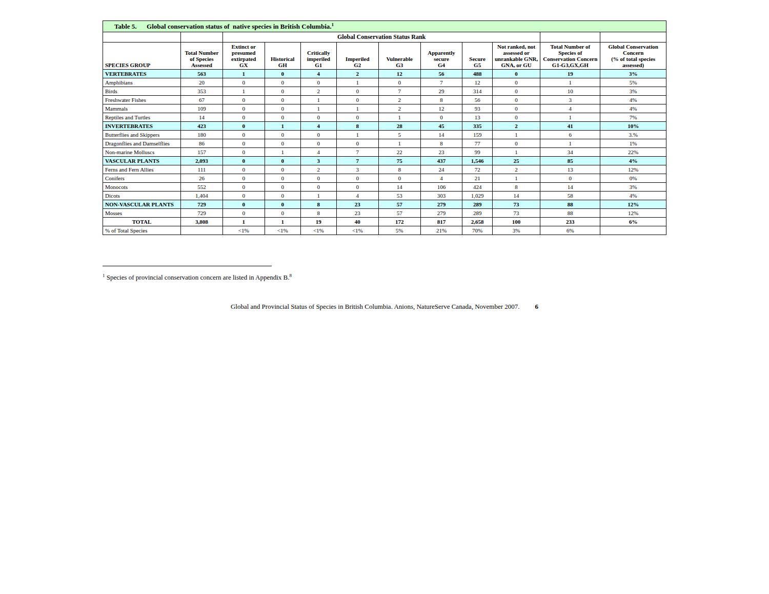| Table 5. Global conservation status of native species in British Columbia. 1 |
| | | Global Conservation Status Rank | | |
| SPECIES GROUP | Total Number of Species Assessed | Extinct or presumed extirpated GX | Historical GH | Critically imperiled G1 | Imperiled G2 | Vulnerable G3 | Apparently secure G4 | Secure G5 | Not ranked, not assessed or unrankable GNR, GNA, or GU | Total Number of Species of Conservation Concern G1-G3,GX,GH | Global Conservation Concern (% of total species assessed) |
| VERTEBRATES | 563 | 1 | 0 | 4 | 2 | 12 | 56 | 488 | 0 | 19 | 3% |
| Amphibians | 20 | 0 | 0 | 0 | 1 | 0 | 7 | 12 | 0 | 1 | 5% |
| Birds | 353 | 1 | 0 | 2 | 0 | 7 | 29 | 314 | 0 | 10 | 3% |
| Freshwater Fishes | 67 | 0 | 0 | 1 | 0 | 2 | 8 | 56 | 0 | 3 | 4% |
| Mammals | 109 | 0 | 0 | 1 | 1 | 2 | 12 | 93 | 0 | 4 | 4% |
| Reptiles and Turtles | 14 | 0 | 0 | 0 | 0 | 1 | 0 | 13 | 0 | 1 | 7% |
| INVERTEBRATES | 423 | 0 | 1 | 4 | 8 | 28 | 45 | 335 | 2 | 41 | 10% |
| Butterflies and Skippers | 180 | 0 | 0 | 0 | 1 | 5 | 14 | 159 | 1 | 6 | 3.% |
| Dragonflies and Damselflies | 86 | 0 | 0 | 0 | 0 | 1 | 8 | 77 | 0 | 1 | 1% |
| Non-marine Molluscs | 157 | 0 | 1 | 4 | 7 | 22 | 23 | 99 | 1 | 34 | 22% |
| VASCULAR PLANTS | 2,093 | 0 | 0 | 3 | 7 | 75 | 437 | 1,546 | 25 | 85 | 4% |
| Ferns and Fern Allies | 111 | 0 | 0 | 2 | 3 | 8 | 24 | 72 | 2 | 13 | 12% |
| Conifers | 26 | 0 | 0 | 0 | 0 | 0 | 4 | 21 | 1 | 0 | 0% |
| Monocots | 552 | 0 | 0 | 0 | 0 | 14 | 106 | 424 | 8 | 14 | 3% |
| Dicots | 1,404 | 0 | 0 | 1 | 4 | 53 | 303 | 1,029 | 14 | 58 | 4% |
| NON-VASCULAR PLANTS | 729 | 0 | 0 | 8 | 23 | 57 | 279 | 289 | 73 | 88 | 12% |
| Mosses | 729 | 0 | 0 | 8 | 23 | 57 | 279 | 289 | 73 | 88 | 12% |
| TOTAL | 3,808 | 1 | 1 | 19 | 40 | 172 | 817 | 2,658 | 100 | 233 | 6% |
| % of Total Species | | <1% | <1% | <1% | <1% | 5% | 21% | 70% | 3% | 6% | |
1 Species of provincial conservation concern are listed in Appendix B.8
Global and Provincial Status of Species in British Columbia. Anions, NatureServe Canada, November 2007.6